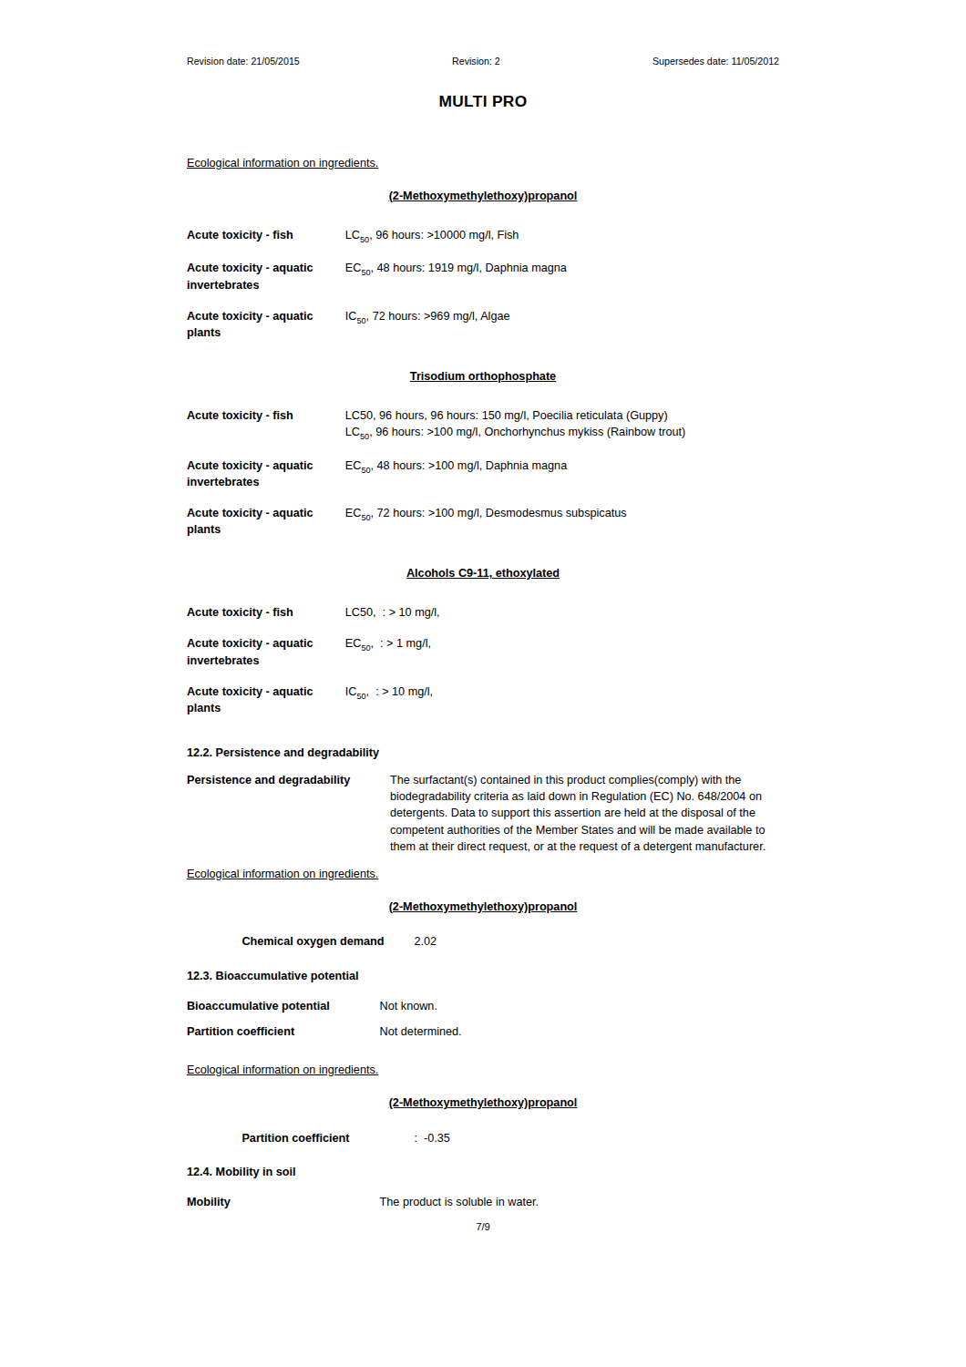Revision date: 21/05/2015 Revision: 2 Supersedes date: 11/05/2012
MULTI PRO
Ecological information on ingredients.
(2-Methoxymethylethoxy)propanol
| Acute toxicity - fish | LC 50 , 96 hours: >10000 mg/l, Fish |
| Acute toxicity - aquatic invertebrates | EC 50 , 48 hours: 1919 mg/l, Daphnia magna |
| Acute toxicity - aquatic plants | IC 50 , 72 hours: >969 mg/l, Algae |
Trisodium orthophosphate
| Acute toxicity - fish | LC50, 96 hours, 96 hours: 150 mg/l, Poecilia reticulata (Guppy) LC 50 , 96 hours: >100 mg/l, Onchorhynchus mykiss (Rainbow trout) |
| Acute toxicity - aquatic invertebrates | EC 50 , 48 hours: >100 mg/l, Daphnia magna |
| Acute toxicity - aquatic plants | EC 50 , 72 hours: >100 mg/l, Desmodesmus subspicatus |
Alcohols C9-11, ethoxylated
| Acute toxicity - fish | LC50, : > 10 mg/l, |
| Acute toxicity - aquatic invertebrates | EC 50 , : > 1 mg/l, |
| Acute toxicity - aquatic plants | IC 50 , : > 10 mg/l, |
12.2. Persistence and degradability
Persistence and degradability The surfactant(s) contained in this product complies(comply) with the biodegradability criteria as laid down in Regulation (EC) No. 648/2004 on detergents. Data to support this assertion are held at the disposal of the competent authorities of the Member States and will be made available to them at their direct request, or at the request of a detergent manufacturer.
Ecological information on ingredients.
(2-Methoxymethylethoxy)propanol
Chemical oxygen demand 2.02
12.3. Bioaccumulative potential
| Bioaccumulative potential | Not known. |
| Partition coefficient | Not determined. |
Ecological information on ingredients.
(2-Methoxymethylethoxy)propanol
Partition coefficient: -0.35
12.4. Mobility in soil
| Mobility | The product is soluble in water. |
7/9